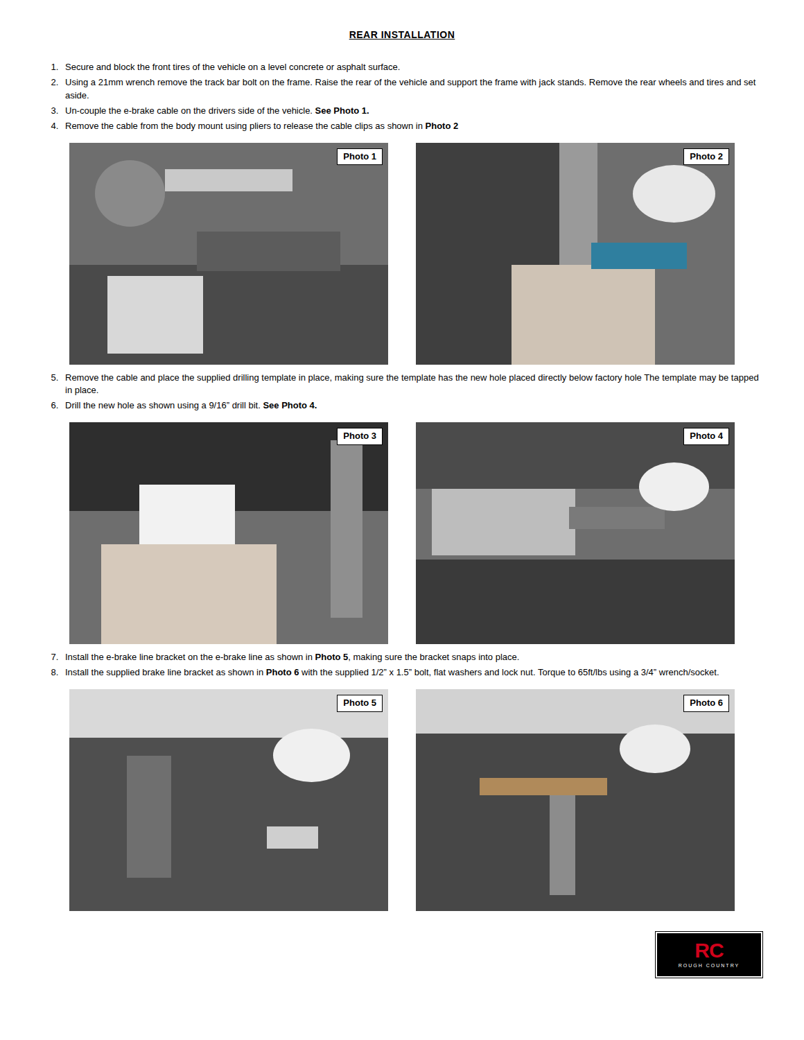REAR INSTALLATION
Secure and block the front tires of the vehicle on a level concrete or asphalt surface.
Using a 21mm wrench remove the track bar bolt on the frame. Raise the rear of the vehicle and support the frame with jack stands. Remove the rear wheels and tires and set aside.
Un-couple the e-brake cable on the drivers side of the vehicle. See Photo 1.
Remove the cable from the body mount using pliers to release the cable clips as shown in Photo 2
Photo 1
Photo 2
Remove the cable and place the supplied drilling template in place, making sure the template has the new hole placed directly below factory hole The template may be tapped in place.
Drill the new hole as shown using a 9/16” drill bit. See Photo 4.
Photo 3
Photo 4
Install the e-brake line bracket on the e-brake line as shown in Photo 5, making sure the bracket snaps into place.
Install the supplied brake line bracket as shown in Photo 6 with the supplied 1/2” x 1.5” bolt, flat washers and lock nut. Torque to 65ft/lbs using a 3/4” wrench/socket.
Photo 5
Photo 6
RC ROUGH COUNTRY